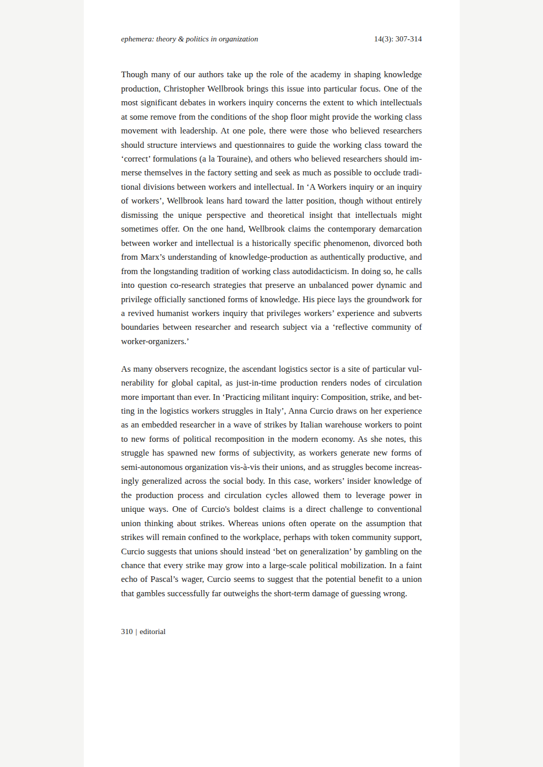ephemera: theory & politics in organization 14(3): 307-314
Though many of our authors take up the role of the academy in shaping knowledge production, Christopher Wellbrook brings this issue into particular focus. One of the most significant debates in workers inquiry concerns the extent to which intellectuals at some remove from the conditions of the shop floor might provide the working class movement with leadership. At one pole, there were those who believed researchers should structure interviews and questionnaires to guide the working class toward the ‘correct’ formulations (a la Touraine), and others who believed researchers should immerse themselves in the factory setting and seek as much as possible to occlude traditional divisions between workers and intellectual. In ‘A Workers inquiry or an inquiry of workers’, Wellbrook leans hard toward the latter position, though without entirely dismissing the unique perspective and theoretical insight that intellectuals might sometimes offer. On the one hand, Wellbrook claims the contemporary demarcation between worker and intellectual is a historically specific phenomenon, divorced both from Marx’s understanding of knowledge-production as authentically productive, and from the longstanding tradition of working class autodidacticism. In doing so, he calls into question co-research strategies that preserve an unbalanced power dynamic and privilege officially sanctioned forms of knowledge. His piece lays the groundwork for a revived humanist workers inquiry that privileges workers’ experience and subverts boundaries between researcher and research subject via a ‘reflective community of worker-organizers.’
As many observers recognize, the ascendant logistics sector is a site of particular vulnerability for global capital, as just-in-time production renders nodes of circulation more important than ever. In ‘Practicing militant inquiry: Composition, strike, and betting in the logistics workers struggles in Italy’, Anna Curcio draws on her experience as an embedded researcher in a wave of strikes by Italian warehouse workers to point to new forms of political recomposition in the modern economy. As she notes, this struggle has spawned new forms of subjectivity, as workers generate new forms of semi-autonomous organization vis-à-vis their unions, and as struggles become increasingly generalized across the social body. In this case, workers’ insider knowledge of the production process and circulation cycles allowed them to leverage power in unique ways. One of Curcio's boldest claims is a direct challenge to conventional union thinking about strikes. Whereas unions often operate on the assumption that strikes will remain confined to the workplace, perhaps with token community support, Curcio suggests that unions should instead ‘bet on generalization’ by gambling on the chance that every strike may grow into a large-scale political mobilization. In a faint echo of Pascal’s wager, Curcio seems to suggest that the potential benefit to a union that gambles successfully far outweighs the short-term damage of guessing wrong.
310|editorial